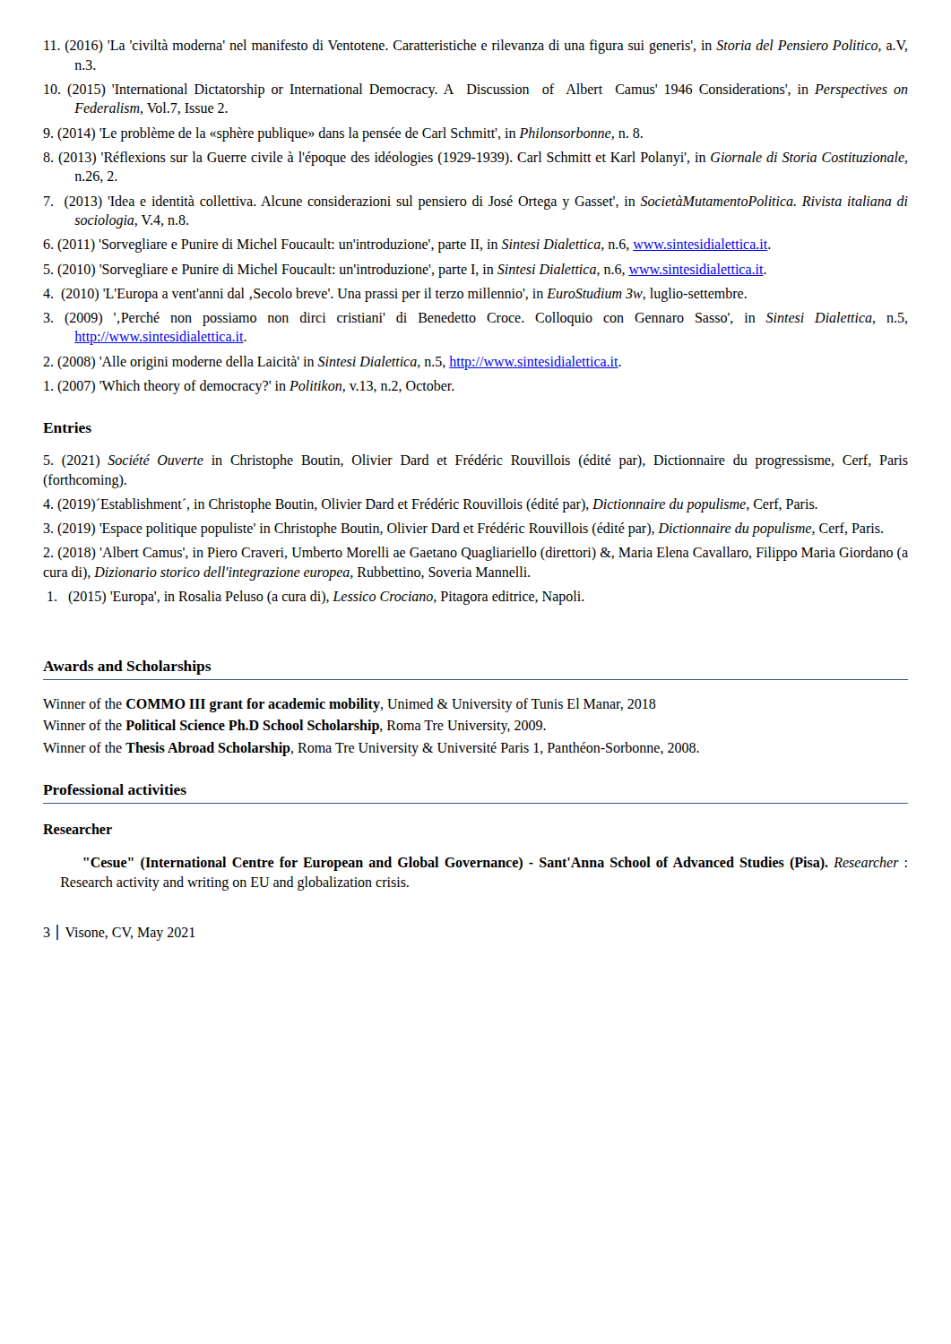11. (2016) 'La 'civiltà moderna' nel manifesto di Ventotene. Caratteristiche e rilevanza di una figura sui generis', in Storia del Pensiero Politico, a.V, n.3.
10. (2015) 'International Dictatorship or International Democracy. A Discussion of Albert Camus' 1946 Considerations', in Perspectives on Federalism, Vol.7, Issue 2.
9. (2014) 'Le problème de la «sphère publique» dans la pensée de Carl Schmitt', in Philonsorbonne, n. 8.
8. (2013) 'Réflexions sur la Guerre civile à l'époque des idéologies (1929-1939). Carl Schmitt et Karl Polanyi', in Giornale di Storia Costituzionale, n.26, 2.
7. (2013) 'Idea e identità collettiva. Alcune considerazioni sul pensiero di José Ortega y Gasset', in SocietàMutamentoPolitica. Rivista italiana di sociologia, V.4, n.8.
6. (2011) 'Sorvegliare e Punire di Michel Foucault: un'introduzione', parte II, in Sintesi Dialettica, n.6, www.sintesidialettica.it.
5. (2010) 'Sorvegliare e Punire di Michel Foucault: un'introduzione', parte I, in Sintesi Dialettica, n.6, www.sintesidialettica.it.
4. (2010) 'L'Europa a vent'anni dal ‚Secolo breve'. Una prassi per il terzo millennio', in EuroStudium 3w, luglio-settembre.
3. (2009) '‚Perché non possiamo non dirci cristiani' di Benedetto Croce. Colloquio con Gennaro Sasso', in Sintesi Dialettica, n.5, http://www.sintesidialettica.it.
2. (2008) 'Alle origini moderne della Laicità' in Sintesi Dialettica, n.5, http://www.sintesidialettica.it.
1. (2007) 'Which theory of democracy?' in Politikon, v.13, n.2, October.
Entries
5. (2021) Société Ouverte in Christophe Boutin, Olivier Dard et Frédéric Rouvillois (édité par), Dictionnaire du progressisme, Cerf, Paris (forthcoming).
4. (2019)´Establishment´, in Christophe Boutin, Olivier Dard et Frédéric Rouvillois (édité par), Dictionnaire du populisme, Cerf, Paris.
3. (2019) 'Espace politique populiste' in Christophe Boutin, Olivier Dard et Frédéric Rouvillois (édité par), Dictionnaire du populisme, Cerf, Paris.
2. (2018) 'Albert Camus', in Piero Craveri, Umberto Morelli ae Gaetano Quagliariello (direttori) &, Maria Elena Cavallaro, Filippo Maria Giordano (a cura di), Dizionario storico dell'integrazione europea, Rubbettino, Soveria Mannelli.
1. (2015) 'Europa', in Rosalia Peluso (a cura di), Lessico Crociano, Pitagora editrice, Napoli.
Awards and Scholarships
Winner of the COMMO III grant for academic mobility, Unimed & University of Tunis El Manar, 2018
Winner of the Political Science Ph.D School Scholarship, Roma Tre University, 2009.
Winner of the Thesis Abroad Scholarship, Roma Tre University & Université Paris 1, Panthéon-Sorbonne, 2008.
Professional activities
Researcher
"Cesue" (International Centre for European and Global Governance) - Sant'Anna School of Advanced Studies (Pisa). Researcher : Research activity and writing on EU and globalization crisis.
3 Visone, CV, May 2021